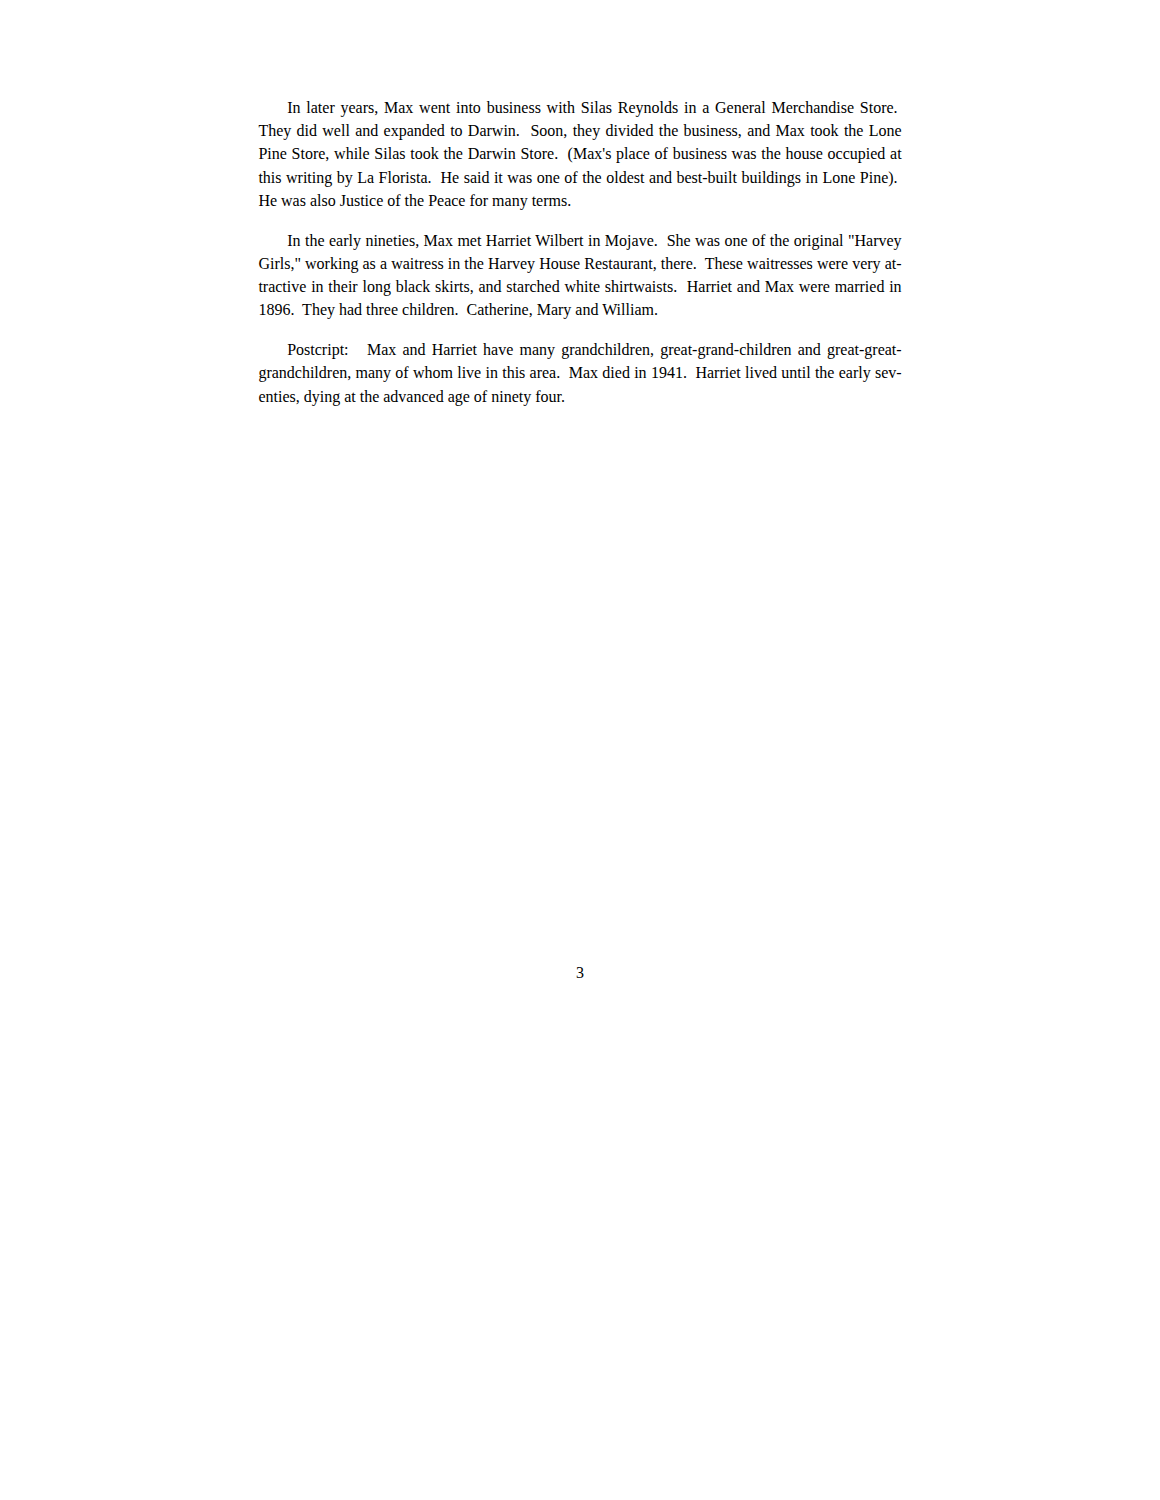In later years, Max went into business with Silas Reynolds in a General Merchandise Store. They did well and expanded to Darwin. Soon, they divided the business, and Max took the Lone Pine Store, while Silas took the Darwin Store. (Max's place of business was the house occupied at this writing by La Florista. He said it was one of the oldest and best-built buildings in Lone Pine). He was also Justice of the Peace for many terms.
In the early nineties, Max met Harriet Wilbert in Mojave. She was one of the original "Harvey Girls," working as a waitress in the Harvey House Restaurant, there. These waitresses were very attractive in their long black skirts, and starched white shirtwaists. Harriet and Max were married in 1896. They had three children. Catherine, Mary and William.
Postcript: Max and Harriet have many grandchildren, great-grand-children and great-great-grandchildren, many of whom live in this area. Max died in 1941. Harriet lived until the early seventies, dying at the advanced age of ninety four.
3